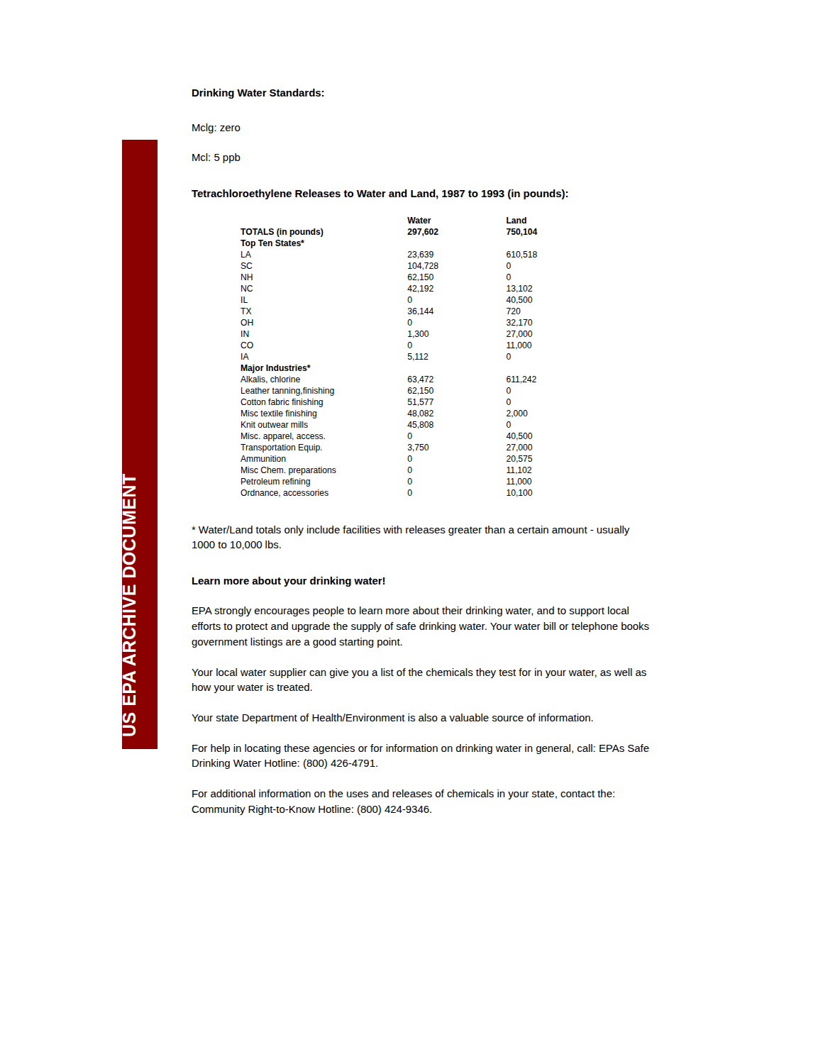US EPA ARCHIVE DOCUMENT
Drinking Water Standards:
Mclg: zero
Mcl: 5 ppb
Tetrachloroethylene Releases to Water and Land, 1987 to 1993 (in pounds):
| | Water | Land |
| TOTALS (in pounds) | 297,602 | 750,104 |
| Top Ten States* | | |
| LA | 23,639 | 610,518 |
| SC | 104,728 | 0 |
| NH | 62,150 | 0 |
| NC | 42,192 | 13,102 |
| IL | 0 | 40,500 |
| TX | 36,144 | 720 |
| OH | 0 | 32,170 |
| IN | 1,300 | 27,000 |
| CO | 0 | 11,000 |
| IA | 5,112 | 0 |
| Major Industries* | | |
| Alkalis, chlorine | 63,472 | 611,242 |
| Leather tanning,finishing | 62,150 | 0 |
| Cotton fabric finishing | 51,577 | 0 |
| Misc textile finishing | 48,082 | 2,000 |
| Knit outwear mills | 45,808 | 0 |
| Misc. apparel, access. | 0 | 40,500 |
| Transportation Equip. | 3,750 | 27,000 |
| Ammunition | 0 | 20,575 |
| Misc Chem. preparations | 0 | 11,102 |
| Petroleum refining | 0 | 11,000 |
| Ordnance, accessories | 0 | 10,100 |
* Water/Land totals only include facilities with releases greater than a certain amount - usually 1000 to 10,000 lbs.
Learn more about your drinking water!
EPA strongly encourages people to learn more about their drinking water, and to support local efforts to protect and upgrade the supply of safe drinking water. Your water bill or telephone books government listings are a good starting point.
Your local water supplier can give you a list of the chemicals they test for in your water, as well as how your water is treated.
Your state Department of Health/Environment is also a valuable source of information.
For help in locating these agencies or for information on drinking water in general, call: EPAs Safe Drinking Water Hotline: (800) 426-4791.
For additional information on the uses and releases of chemicals in your state, contact the: Community Right-to-Know Hotline: (800) 424-9346.